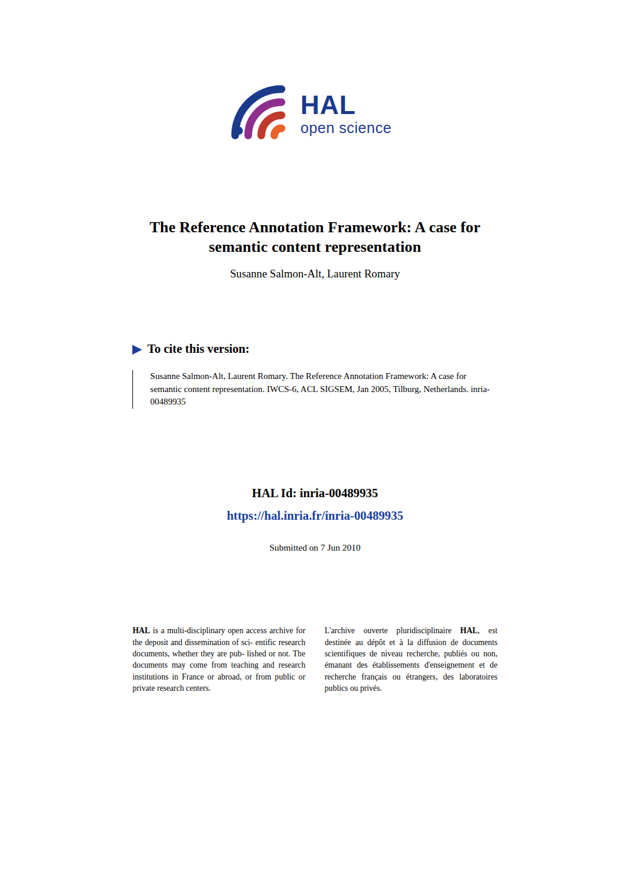HAL open science
The Reference Annotation Framework: A case for
semantic content representation
Susanne Salmon-Alt, Laurent Romary
▶ To cite this version:
Susanne Salmon-Alt, Laurent Romary. The Reference Annotation Framework: A case for semantic content representation. IWCS-6, ACL SIGSEM, Jan 2005, Tilburg, Netherlands. inria-00489935
HAL Id: inria-00489935
https://hal.inria.fr/inria-00489935
Submitted on 7 Jun 2010
HAL is a multi-disciplinary open access archive for the deposit and dissemination of sci- entific research documents, whether they are pub- lished or not. The documents may come from teaching and research institutions in France or abroad, or from public or private research centers.
L'archive ouverte pluridisciplinaire HAL, est destinée au dépôt et à la diffusion de documents scientifiques de niveau recherche, publiés ou non, émanant des établissements d'enseignement et de recherche français ou étrangers, des laboratoires publics ou privés.